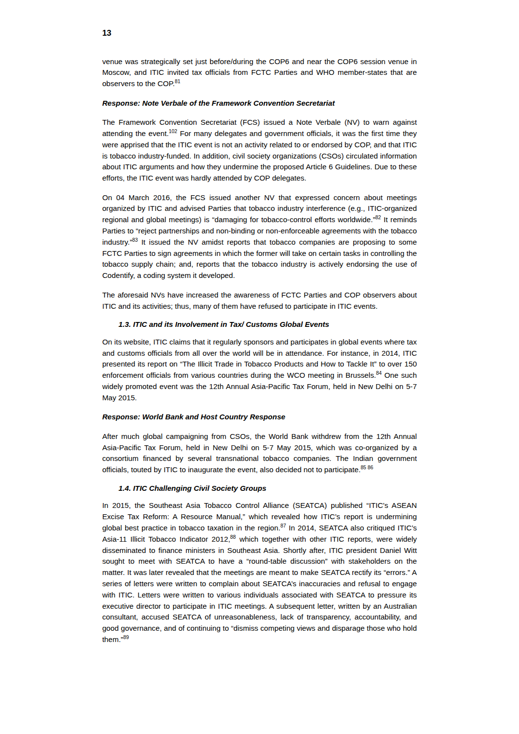13
venue was strategically set just before/during the COP6 and near the COP6 session venue in Moscow, and ITIC invited tax officials from FCTC Parties and WHO member-states that are observers to the COP.81
Response: Note Verbale of the Framework Convention Secretariat
The Framework Convention Secretariat (FCS) issued a Note Verbale (NV) to warn against attending the event.102 For many delegates and government officials, it was the first time they were apprised that the ITIC event is not an activity related to or endorsed by COP, and that ITIC is tobacco industry-funded. In addition, civil society organizations (CSOs) circulated information about ITIC arguments and how they undermine the proposed Article 6 Guidelines. Due to these efforts, the ITIC event was hardly attended by COP delegates.
On 04 March 2016, the FCS issued another NV that expressed concern about meetings organized by ITIC and advised Parties that tobacco industry interference (e.g., ITIC-organized regional and global meetings) is “damaging for tobacco-control efforts worldwide.”82 It reminds Parties to “reject partnerships and non-binding or non-enforceable agreements with the tobacco industry.”83 It issued the NV amidst reports that tobacco companies are proposing to some FCTC Parties to sign agreements in which the former will take on certain tasks in controlling the tobacco supply chain; and, reports that the tobacco industry is actively endorsing the use of Codentify, a coding system it developed.
The aforesaid NVs have increased the awareness of FCTC Parties and COP observers about ITIC and its activities; thus, many of them have refused to participate in ITIC events.
1.3. ITIC and its Involvement in Tax/ Customs Global Events
On its website, ITIC claims that it regularly sponsors and participates in global events where tax and customs officials from all over the world will be in attendance. For instance, in 2014, ITIC presented its report on “The Illicit Trade in Tobacco Products and How to Tackle It” to over 150 enforcement officials from various countries during the WCO meeting in Brussels.84 One such widely promoted event was the 12th Annual Asia-Pacific Tax Forum, held in New Delhi on 5-7 May 2015.
Response: World Bank and Host Country Response
After much global campaigning from CSOs, the World Bank withdrew from the 12th Annual Asia-Pacific Tax Forum, held in New Delhi on 5-7 May 2015, which was co-organized by a consortium financed by several transnational tobacco companies. The Indian government officials, touted by ITIC to inaugurate the event, also decided not to participate.85 86
1.4. ITIC Challenging Civil Society Groups
In 2015, the Southeast Asia Tobacco Control Alliance (SEATCA) published “ITIC’s ASEAN Excise Tax Reform: A Resource Manual,” which revealed how ITIC’s report is undermining global best practice in tobacco taxation in the region.87 In 2014, SEATCA also critiqued ITIC’s Asia-11 Illicit Tobacco Indicator 2012,88 which together with other ITIC reports, were widely disseminated to finance ministers in Southeast Asia. Shortly after, ITIC president Daniel Witt sought to meet with SEATCA to have a “round-table discussion” with stakeholders on the matter. It was later revealed that the meetings are meant to make SEATCA rectify its “errors.” A series of letters were written to complain about SEATCA’s inaccuracies and refusal to engage with ITIC. Letters were written to various individuals associated with SEATCA to pressure its executive director to participate in ITIC meetings. A subsequent letter, written by an Australian consultant, accused SEATCA of unreasonableness, lack of transparency, accountability, and good governance, and of continuing to “dismiss competing views and disparage those who hold them.”89